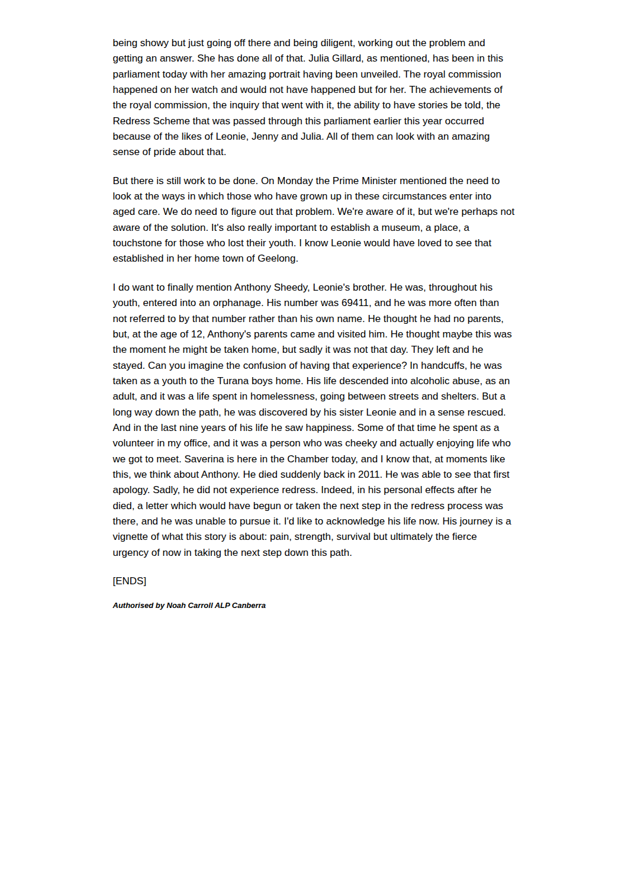being showy but just going off there and being diligent, working out the problem and getting an answer. She has done all of that. Julia Gillard, as mentioned, has been in this parliament today with her amazing portrait having been unveiled. The royal commission happened on her watch and would not have happened but for her. The achievements of the royal commission, the inquiry that went with it, the ability to have stories be told, the Redress Scheme that was passed through this parliament earlier this year occurred because of the likes of Leonie, Jenny and Julia. All of them can look with an amazing sense of pride about that.
But there is still work to be done. On Monday the Prime Minister mentioned the need to look at the ways in which those who have grown up in these circumstances enter into aged care. We do need to figure out that problem. We're aware of it, but we're perhaps not aware of the solution. It's also really important to establish a museum, a place, a touchstone for those who lost their youth. I know Leonie would have loved to see that established in her home town of Geelong.
I do want to finally mention Anthony Sheedy, Leonie's brother. He was, throughout his youth, entered into an orphanage. His number was 69411, and he was more often than not referred to by that number rather than his own name. He thought he had no parents, but, at the age of 12, Anthony's parents came and visited him. He thought maybe this was the moment he might be taken home, but sadly it was not that day. They left and he stayed. Can you imagine the confusion of having that experience? In handcuffs, he was taken as a youth to the Turana boys home. His life descended into alcoholic abuse, as an adult, and it was a life spent in homelessness, going between streets and shelters. But a long way down the path, he was discovered by his sister Leonie and in a sense rescued. And in the last nine years of his life he saw happiness. Some of that time he spent as a volunteer in my office, and it was a person who was cheeky and actually enjoying life who we got to meet. Saverina is here in the Chamber today, and I know that, at moments like this, we think about Anthony. He died suddenly back in 2011. He was able to see that first apology. Sadly, he did not experience redress. Indeed, in his personal effects after he died, a letter which would have begun or taken the next step in the redress process was there, and he was unable to pursue it. I'd like to acknowledge his life now. His journey is a vignette of what this story is about: pain, strength, survival but ultimately the fierce urgency of now in taking the next step down this path.
[ENDS]
Authorised by Noah Carroll ALP Canberra